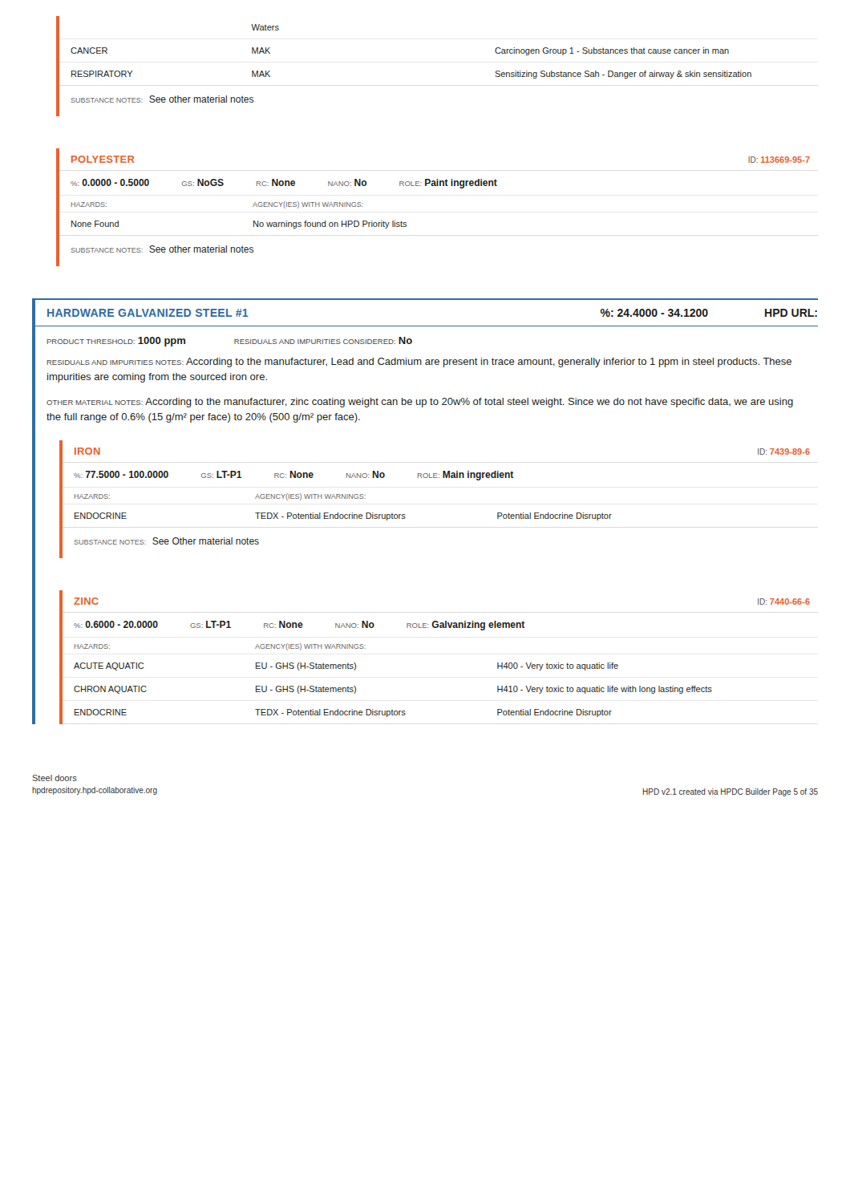| | Waters | |
| CANCER | MAK | Carcinogen Group 1 - Substances that cause cancer in man |
| RESPIRATORY | MAK | Sensitizing Substance Sah - Danger of airway & skin sensitization |
SUBSTANCE NOTES: See other material notes
POLYESTER ID: 113669-95-7
%: 0.0000 - 0.5000
GS: NoGS
RC: None
NANO: No
ROLE: Paint ingredient
| HAZARDS: | AGENCY(IES) WITH WARNINGS: | |
| --- | --- | --- |
| None Found | No warnings found on HPD Priority lists |
SUBSTANCE NOTES: See other material notes
HARDWARE GALVANIZED STEEL #1 %: 24.4000 - 34.1200 HPD URL:
PRODUCT THRESHOLD: 1000 ppm
RESIDUALS AND IMPURITIES CONSIDERED: No
RESIDUALS AND IMPURITIES NOTES: According to the manufacturer, Lead and Cadmium are present in trace amount, generally inferior to 1 ppm in steel products. These impurities are coming from the sourced iron ore.
OTHER MATERIAL NOTES: According to the manufacturer, zinc coating weight can be up to 20w% of total steel weight. Since we do not have specific data, we are using the full range of 0.6% (15 g/m² per face) to 20% (500 g/m² per face).
IRON ID: 7439-89-6
%: 77.5000 - 100.0000
GS: LT-P1
RC: None
NANO: No
ROLE: Main ingredient
| HAZARDS: | AGENCY(IES) WITH WARNINGS: | |
| --- | --- | --- |
| ENDOCRINE | TEDX - Potential Endocrine Disruptors | Potential Endocrine Disruptor |
SUBSTANCE NOTES: See Other material notes
ZINC ID: 7440-66-6
%: 0.6000 - 20.0000
GS: LT-P1
RC: None
NANO: No
ROLE: Galvanizing element
| HAZARDS: | AGENCY(IES) WITH WARNINGS: | |
| --- | --- | --- |
| ACUTE AQUATIC | EU - GHS (H-Statements) | H400 - Very toxic to aquatic life |
| CHRON AQUATIC | EU - GHS (H-Statements) | H410 - Very toxic to aquatic life with long lasting effects |
| ENDOCRINE | TEDX - Potential Endocrine Disruptors | Potential Endocrine Disruptor |
Steel doors
hpdrepository.hpd-collaborative.org
HPD v2.1 created via HPDC Builder Page 5 of 35